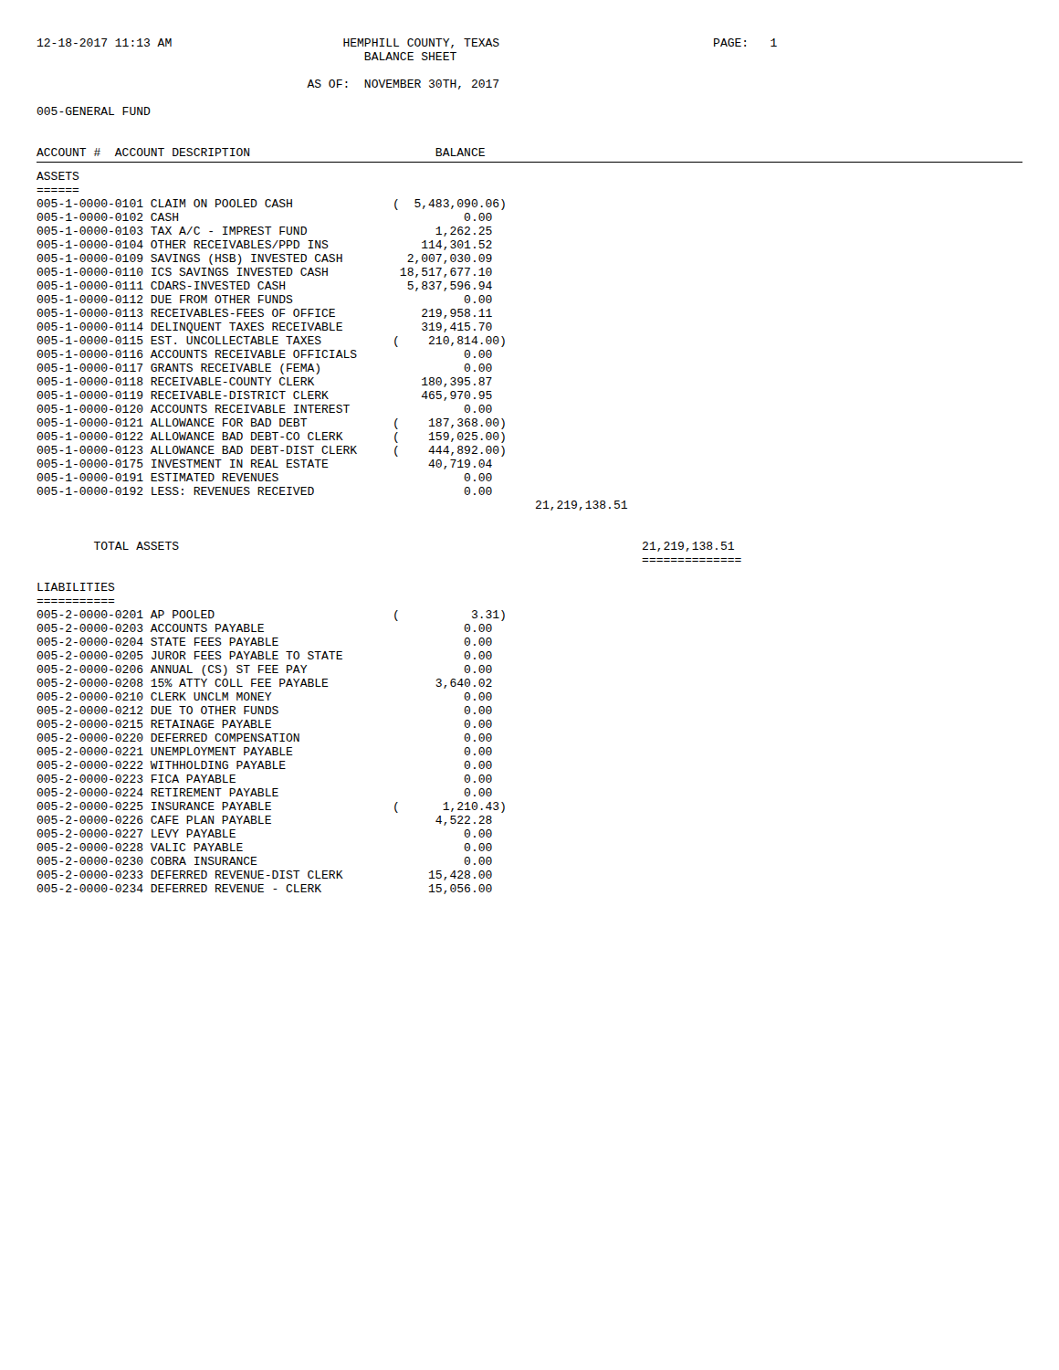12-18-2017 11:13 AM                        HEMPHILL COUNTY, TEXAS                              PAGE:   1
                                              BALANCE SHEET

                                      AS OF:  NOVEMBER 30TH, 2017

005-GENERAL FUND


ACCOUNT #  ACCOUNT DESCRIPTION                          BALANCE
ASSETS
======
005-1-0000-0101 CLAIM ON POOLED CASH              (  5,483,090.06)
005-1-0000-0102 CASH                                        0.00
005-1-0000-0103 TAX A/C - IMPREST FUND                  1,262.25
005-1-0000-0104 OTHER RECEIVABLES/PPD INS             114,301.52
005-1-0000-0109 SAVINGS (HSB) INVESTED CASH         2,007,030.09
005-1-0000-0110 ICS SAVINGS INVESTED CASH          18,517,677.10
005-1-0000-0111 CDARS-INVESTED CASH                 5,837,596.94
005-1-0000-0112 DUE FROM OTHER FUNDS                        0.00
005-1-0000-0113 RECEIVABLES-FEES OF OFFICE            219,958.11
005-1-0000-0114 DELINQUENT TAXES RECEIVABLE           319,415.70
005-1-0000-0115 EST. UNCOLLECTABLE TAXES          (    210,814.00)
005-1-0000-0116 ACCOUNTS RECEIVABLE OFFICIALS               0.00
005-1-0000-0117 GRANTS RECEIVABLE (FEMA)                    0.00
005-1-0000-0118 RECEIVABLE-COUNTY CLERK               180,395.87
005-1-0000-0119 RECEIVABLE-DISTRICT CLERK             465,970.95
005-1-0000-0120 ACCOUNTS RECEIVABLE INTEREST                0.00
005-1-0000-0121 ALLOWANCE FOR BAD DEBT            (    187,368.00)
005-1-0000-0122 ALLOWANCE BAD DEBT-CO CLERK       (    159,025.00)
005-1-0000-0123 ALLOWANCE BAD DEBT-DIST CLERK     (    444,892.00)
005-1-0000-0175 INVESTMENT IN REAL ESTATE              40,719.04
005-1-0000-0191 ESTIMATED REVENUES                          0.00
005-1-0000-0192 LESS: REVENUES RECEIVED                     0.00
                                                                      21,219,138.51


        TOTAL ASSETS                                                                 21,219,138.51
                                                                                     ==============

LIABILITIES
===========
005-2-0000-0201 AP POOLED                         (          3.31)
005-2-0000-0203 ACCOUNTS PAYABLE                            0.00
005-2-0000-0204 STATE FEES PAYABLE                          0.00
005-2-0000-0205 JUROR FEES PAYABLE TO STATE                 0.00
005-2-0000-0206 ANNUAL (CS) ST FEE PAY                      0.00
005-2-0000-0208 15% ATTY COLL FEE PAYABLE               3,640.02
005-2-0000-0210 CLERK UNCLM MONEY                           0.00
005-2-0000-0212 DUE TO OTHER FUNDS                          0.00
005-2-0000-0215 RETAINAGE PAYABLE                           0.00
005-2-0000-0220 DEFERRED COMPENSATION                       0.00
005-2-0000-0221 UNEMPLOYMENT PAYABLE                        0.00
005-2-0000-0222 WITHHOLDING PAYABLE                         0.00
005-2-0000-0223 FICA PAYABLE                                0.00
005-2-0000-0224 RETIREMENT PAYABLE                          0.00
005-2-0000-0225 INSURANCE PAYABLE                 (      1,210.43)
005-2-0000-0226 CAFE PLAN PAYABLE                       4,522.28
005-2-0000-0227 LEVY PAYABLE                                0.00
005-2-0000-0228 VALIC PAYABLE                               0.00
005-2-0000-0230 COBRA INSURANCE                             0.00
005-2-0000-0233 DEFERRED REVENUE-DIST CLERK            15,428.00
005-2-0000-0234 DEFERRED REVENUE - CLERK               15,056.00